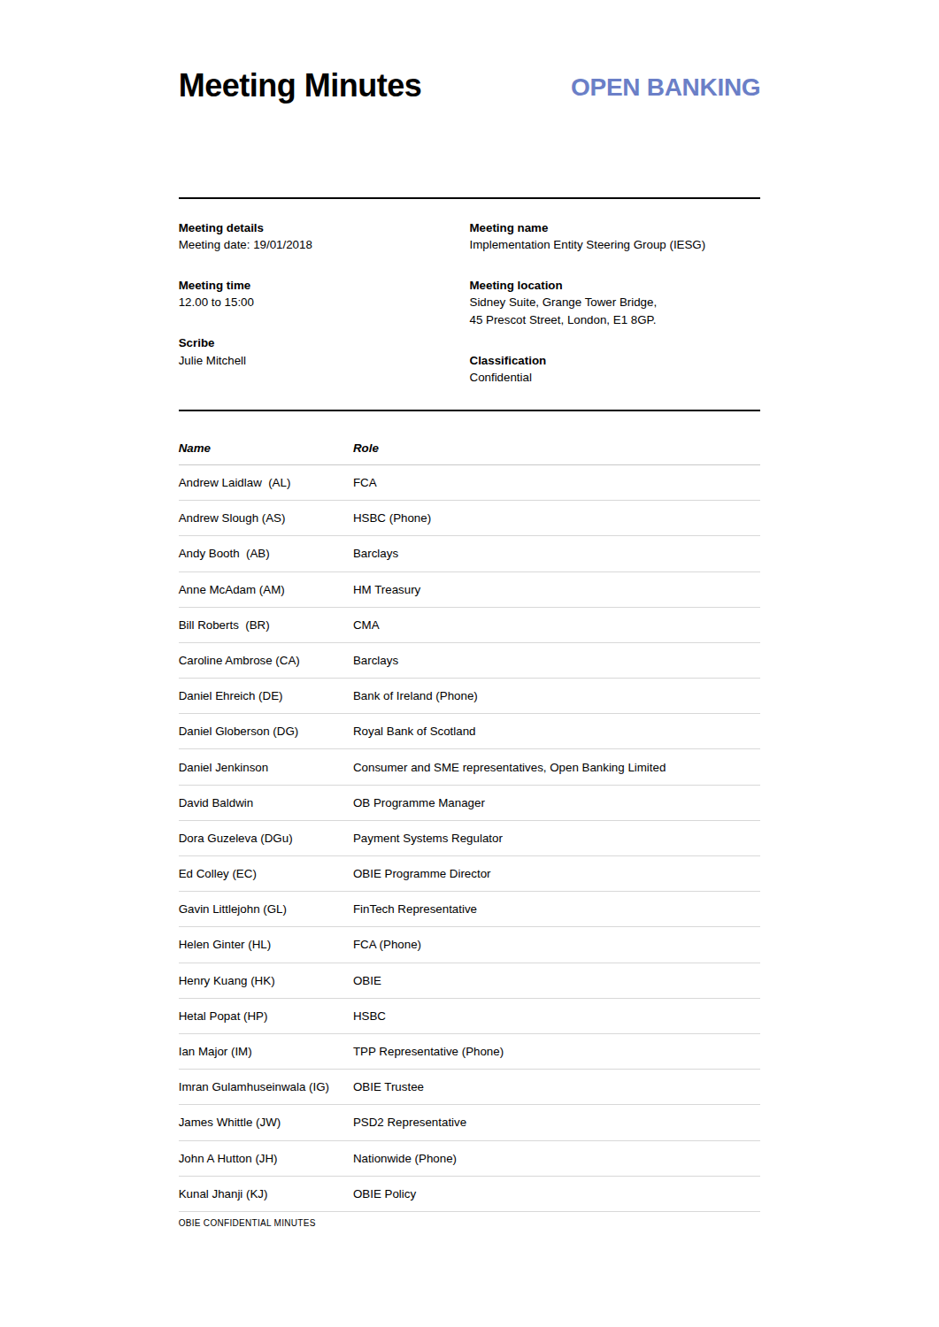Meeting Minutes
OPEN BANKING
Meeting details
Meeting date: 19/01/2018
Meeting time
12.00 to 15:00
Scribe
Julie Mitchell
Meeting name
Implementation Entity Steering Group (IESG)
Meeting location
Sidney Suite, Grange Tower Bridge,
45 Prescot Street, London, E1 8GP.
Classification
Confidential
| Name | Role |
| --- | --- |
| Andrew Laidlaw (AL) | FCA |
| Andrew Slough (AS) | HSBC (Phone) |
| Andy Booth (AB) | Barclays |
| Anne McAdam (AM) | HM Treasury |
| Bill Roberts (BR) | CMA |
| Caroline Ambrose (CA) | Barclays |
| Daniel Ehreich (DE) | Bank of Ireland (Phone) |
| Daniel Globerson (DG) | Royal Bank of Scotland |
| Daniel Jenkinson | Consumer and SME representatives, Open Banking Limited |
| David Baldwin | OB Programme Manager |
| Dora Guzeleva (DGu) | Payment Systems Regulator |
| Ed Colley (EC) | OBIE Programme Director |
| Gavin Littlejohn (GL) | FinTech Representative |
| Helen Ginter (HL) | FCA (Phone) |
| Henry Kuang (HK) | OBIE |
| Hetal Popat (HP) | HSBC |
| Ian Major (IM) | TPP Representative (Phone) |
| Imran Gulamhuseinwala (IG) | OBIE Trustee |
| James Whittle (JW) | PSD2 Representative |
| John A Hutton (JH) | Nationwide (Phone) |
| Kunal Jhanji (KJ) | OBIE Policy |
OBIE CONFIDENTIAL MINUTES